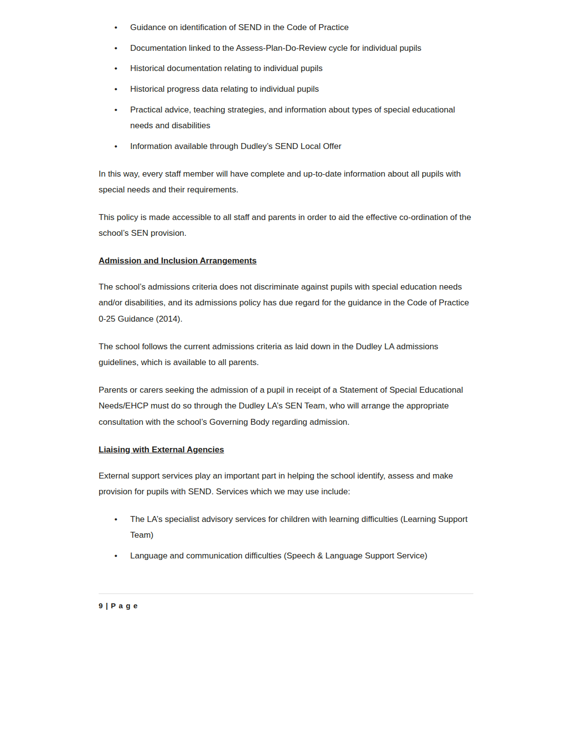Guidance on identification of SEND in the Code of Practice
Documentation linked to the Assess-Plan-Do-Review cycle for individual pupils
Historical documentation relating to individual pupils
Historical progress data relating to individual pupils
Practical advice, teaching strategies, and information about types of special educational needs and disabilities
Information available through Dudley’s SEND Local Offer
In this way, every staff member will have complete and up-to-date information about all pupils with special needs and their requirements.
This policy is made accessible to all staff and parents in order to aid the effective co-ordination of the school’s SEN provision.
Admission and Inclusion Arrangements
The school’s admissions criteria does not discriminate against pupils with special education needs and/or disabilities, and its admissions policy has due regard for the guidance in the Code of Practice 0-25 Guidance (2014).
The school follows the current admissions criteria as laid down in the Dudley LA admissions guidelines, which is available to all parents.
Parents or carers seeking the admission of a pupil in receipt of a Statement of Special Educational Needs/EHCP must do so through the Dudley LA’s SEN Team, who will arrange the appropriate consultation with the school’s Governing Body regarding admission.
Liaising with External Agencies
External support services play an important part in helping the school identify, assess and make provision for pupils with SEND. Services which we may use include:
The LA’s specialist advisory services for children with learning difficulties (Learning Support Team)
Language and communication difficulties (Speech & Language Support Service)
9 | P a g e